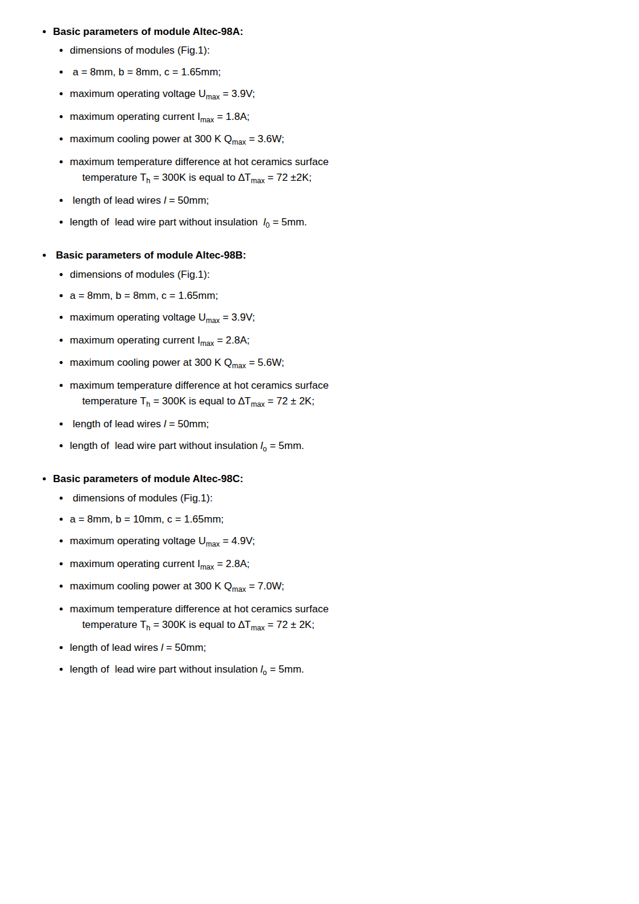Basic parameters of module Altec-98A:
dimensions of modules (Fig.1):
a = 8mm, b = 8mm, c = 1.65mm;
maximum operating voltage Umax = 3.9V;
maximum operating current Imax = 1.8A;
maximum cooling power at 300 K Qmax = 3.6W;
maximum temperature difference at hot ceramics surface temperature Th = 300K is equal to ∆Tmax = 72 ±2K;
length of lead wires l = 50mm;
length of lead wire part without insulation l0 = 5mm.
Basic parameters of module Altec-98B:
dimensions of modules (Fig.1):
a = 8mm, b = 8mm, c = 1.65mm;
maximum operating voltage Umax = 3.9V;
maximum operating current Imax = 2.8A;
maximum cooling power at 300 K Qmax = 5.6W;
maximum temperature difference at hot ceramics surface temperature Th = 300K is equal to ∆Tmax = 72 ± 2K;
length of lead wires l = 50mm;
length of lead wire part without insulation lo = 5mm.
Basic parameters of module Altec-98C:
dimensions of modules (Fig.1):
a = 8mm, b = 10mm, c = 1.65mm;
maximum operating voltage Umax = 4.9V;
maximum operating current Imax = 2.8A;
maximum cooling power at 300 K Qmax = 7.0W;
maximum temperature difference at hot ceramics surface temperature Th = 300K is equal to ∆Tmax = 72 ± 2K;
length of lead wires l = 50mm;
length of lead wire part without insulation lo = 5mm.